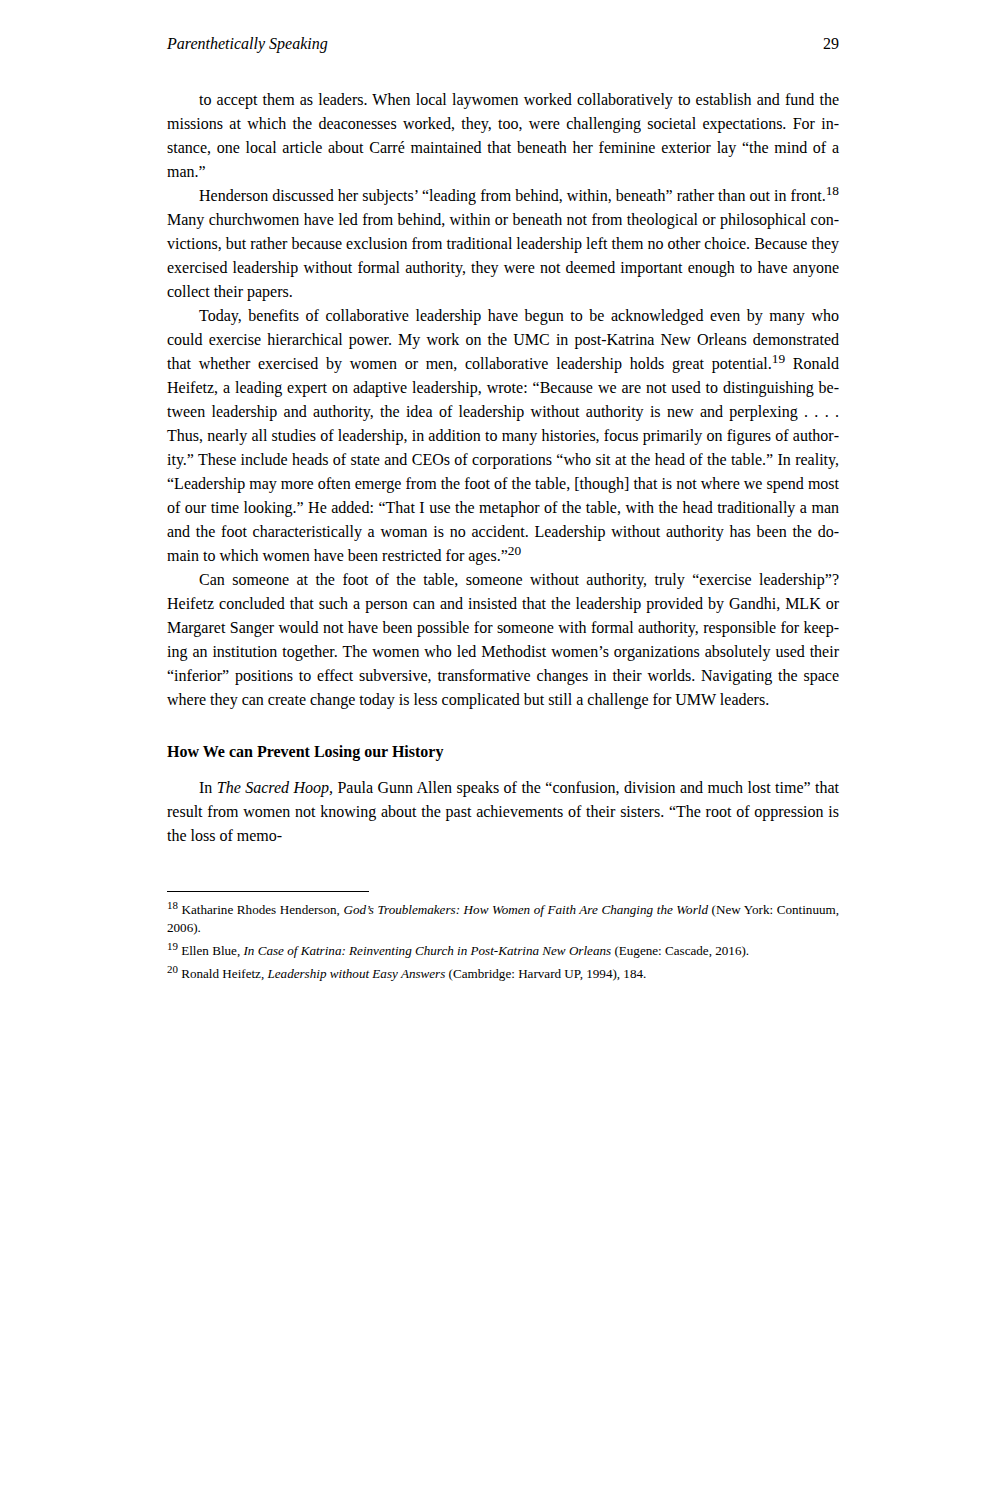Parenthetically Speaking 29
to accept them as leaders. When local laywomen worked collaboratively to establish and fund the missions at which the deaconesses worked, they, too, were challenging societal expectations. For instance, one local article about Carré maintained that beneath her feminine exterior lay “the mind of a man.”
Henderson discussed her subjects’ “leading from behind, within, beneath” rather than out in front.18 Many churchwomen have led from behind, within or beneath not from theological or philosophical convictions, but rather because exclusion from traditional leadership left them no other choice. Because they exercised leadership without formal authority, they were not deemed important enough to have anyone collect their papers.
Today, benefits of collaborative leadership have begun to be acknowledged even by many who could exercise hierarchical power. My work on the UMC in post-Katrina New Orleans demonstrated that whether exercised by women or men, collaborative leadership holds great potential.19 Ronald Heifetz, a leading expert on adaptive leadership, wrote: “Because we are not used to distinguishing between leadership and authority, the idea of leadership without authority is new and perplexing . . . . Thus, nearly all studies of leadership, in addition to many histories, focus primarily on figures of authority.” These include heads of state and CEOs of corporations “who sit at the head of the table.” In reality, “Leadership may more often emerge from the foot of the table, [though] that is not where we spend most of our time looking.” He added: “That I use the metaphor of the table, with the head traditionally a man and the foot characteristically a woman is no accident. Leadership without authority has been the domain to which women have been restricted for ages.”20
Can someone at the foot of the table, someone without authority, truly “exercise leadership”? Heifetz concluded that such a person can and insisted that the leadership provided by Gandhi, MLK or Margaret Sanger would not have been possible for someone with formal authority, responsible for keeping an institution together. The women who led Methodist women’s organizations absolutely used their “inferior” positions to effect subversive, transformative changes in their worlds. Navigating the space where they can create change today is less complicated but still a challenge for UMW leaders.
How We can Prevent Losing our History
In The Sacred Hoop, Paula Gunn Allen speaks of the “confusion, division and much lost time” that result from women not knowing about the past achievements of their sisters. “The root of oppression is the loss of memo-
18 Katharine Rhodes Henderson, God’s Troublemakers: How Women of Faith Are Changing the World (New York: Continuum, 2006).
19 Ellen Blue, In Case of Katrina: Reinventing Church in Post-Katrina New Orleans (Eugene: Cascade, 2016).
20 Ronald Heifetz, Leadership without Easy Answers (Cambridge: Harvard UP, 1994), 184.